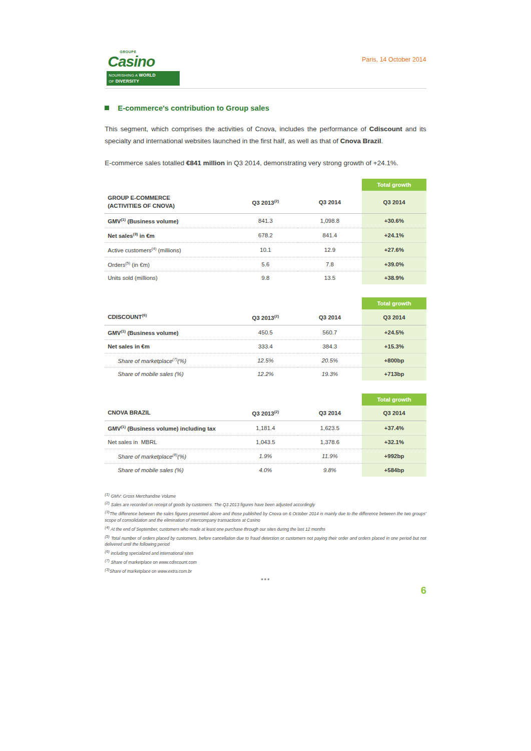GROUPE Casino
NOURISHING A WORLD
OF DIVERSITY
Paris, 14 October 2014
E-commerce's contribution to Group sales
This segment, which comprises the activities of Cnova, includes the performance of Cdiscount and its specialty and international websites launched in the first half, as well as that of Cnova Brazil.
E-commerce sales totalled €841 million in Q3 2014, demonstrating very strong growth of +24.1%.
| | | | Total growth |
| GROUP E-COMMERCE (ACTIVITIES OF CNOVA) | Q3 2013 (2) | Q3 2014 | Q3 2014 |
| GMV (1) (Business volume) | 841.3 | 1,098.8 | +30.6% |
| Net sales (3) in €m | 678.2 | 841.4 | +24.1% |
| Active customers (4) (millions) | 10.1 | 12.9 | +27.6% |
| Orders (5) (in €m) | 5.6 | 7.8 | +39.0% |
| Units sold (millions) | 9.8 | 13.5 | +38.9% |
| | | | Total growth |
| CDISCOUNT (6) | Q3 2013 (2) | Q3 2014 | Q3 2014 |
| GMV (1) (Business volume) | 450.5 | 560.7 | +24.5% |
| Net sales in €m | 333.4 | 384.3 | +15.3% |
| Share of marketplace (7) (%) | 12.5% | 20.5% | +800bp |
| Share of mobile sales (%) | 12.2% | 19.3% | +713bp |
| | | | Total growth |
| CNOVA BRAZIL | Q3 2013 (2) | Q3 2014 | Q3 2014 |
| GMV (1) (Business volume) including tax | 1,181.4 | 1,623.5 | +37.4% |
| Net sales in MBRL | 1,043.5 | 1,378.6 | +32.1% |
| Share of marketplace (8) (%) | 1.9% | 11.9% | +992bp |
| Share of mobile sales (%) | 4.0% | 9.8% | +584bp |
(1) GMV: Gross Merchandise Volume
(2) Sales are recorded on receipt of goods by customers. The Q3 2013 figures have been adjusted accordingly
(3)The difference between the sales figures presented above and those published by Cnova on 6 October 2014 is mainly due to the difference between the two groups' scope of consolidation and the elimination of intercompany transactions at Casino
(4) At the end of September, customers who made at least one purchase through our sites during the last 12 months
(5) Total number of orders placed by customers, before cancellation due to fraud detection or customers not paying their order and orders placed in one period but not delivered until the following period
(6) including specialized and international sites
(7) Share of marketplace on www.cdiscount.com
(3)Share of marketplace on www.extra.com.br
***
6